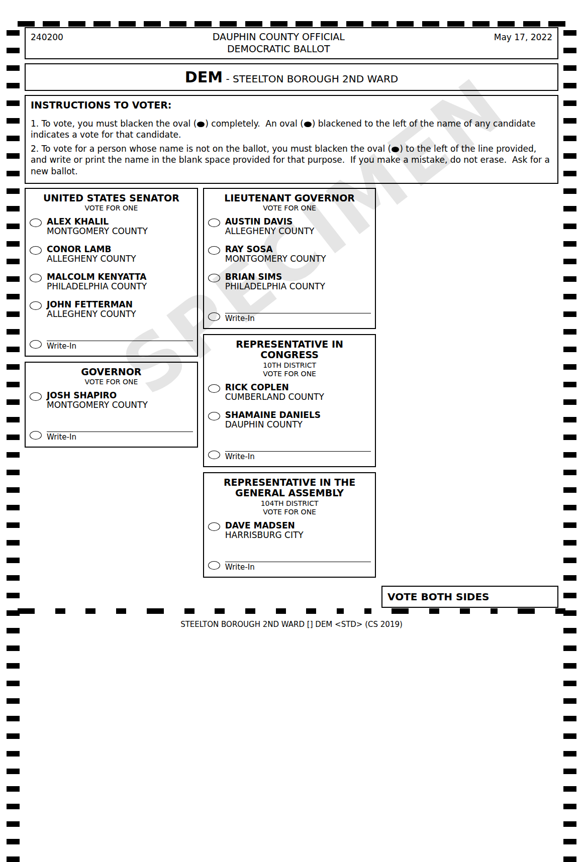SPECIMEN
240200
DAUPHIN COUNTY OFFICIAL
DEMOCRATIC BALLOT
May 17, 2022
DEM - STEELTON BOROUGH 2ND WARD
INSTRUCTIONS TO VOTER:
1. To vote, you must blacken the oval ( ) completely. An oval ( ) blackened to the left of the name of any candidate indicates a vote for that candidate.
2. To vote for a person whose name is not on the ballot, you must blacken the oval ( ) to the left of the line provided, and write or print the name in the blank space provided for that purpose. If you make a mistake, do not erase. Ask for a new ballot.
UNITED STATES SENATOR
VOTE FOR ONE
ALEX KHALIL
MONTGOMERY COUNTY
CONOR LAMB
ALLEGHENY COUNTY
MALCOLM KENYATTA
PHILADELPHIA COUNTY
JOHN FETTERMAN
ALLEGHENY COUNTY
Write-In
GOVERNOR
VOTE FOR ONE
JOSH SHAPIRO
MONTGOMERY COUNTY
Write-In
LIEUTENANT GOVERNOR
VOTE FOR ONE
AUSTIN DAVIS
ALLEGHENY COUNTY
RAY SOSA
MONTGOMERY COUNTY
BRIAN SIMS
PHILADELPHIA COUNTY
Write-In
REPRESENTATIVE IN
CONGRESS
10TH DISTRICT
VOTE FOR ONE
RICK COPLEN
CUMBERLAND COUNTY
SHAMAINE DANIELS
DAUPHIN COUNTY
Write-In
REPRESENTATIVE IN THE
GENERAL ASSEMBLY
104TH DISTRICT
VOTE FOR ONE
DAVE MADSEN
HARRISBURG CITY
Write-In
VOTE BOTH SIDES
STEELTON BOROUGH 2ND WARD [] DEM <STD> (CS 2019)